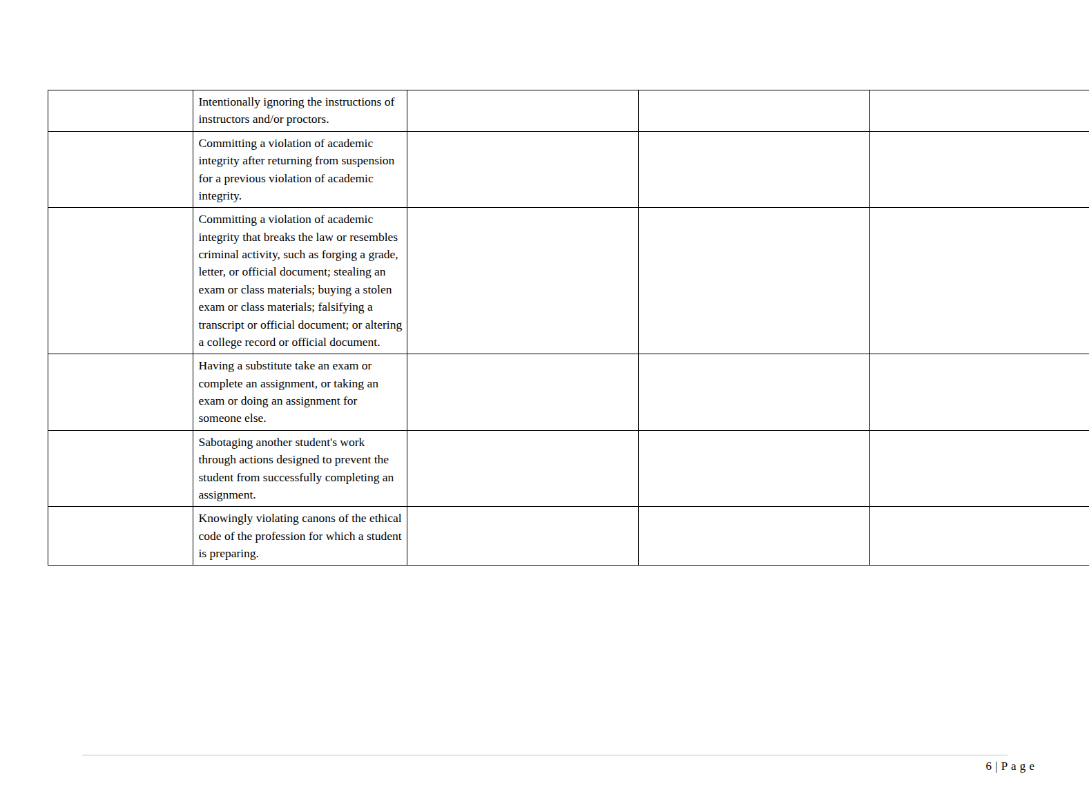| | Intentionally ignoring the instructions of instructors and/or proctors. | | | |
| | Committing a violation of academic integrity after returning from suspension for a previous violation of academic integrity. | | | |
| | Committing a violation of academic integrity that breaks the law or resembles criminal activity, such as forging a grade, letter, or official document; stealing an exam or class materials; buying a stolen exam or class materials; falsifying a transcript or official document; or altering a college record or official document. | | | |
| | Having a substitute take an exam or complete an assignment, or taking an exam or doing an assignment for someone else. | | | |
| | Sabotaging another student's work through actions designed to prevent the student from successfully completing an assignment. | | | |
| | Knowingly violating canons of the ethical code of the profession for which a student is preparing. | | | |
6 | P a g e